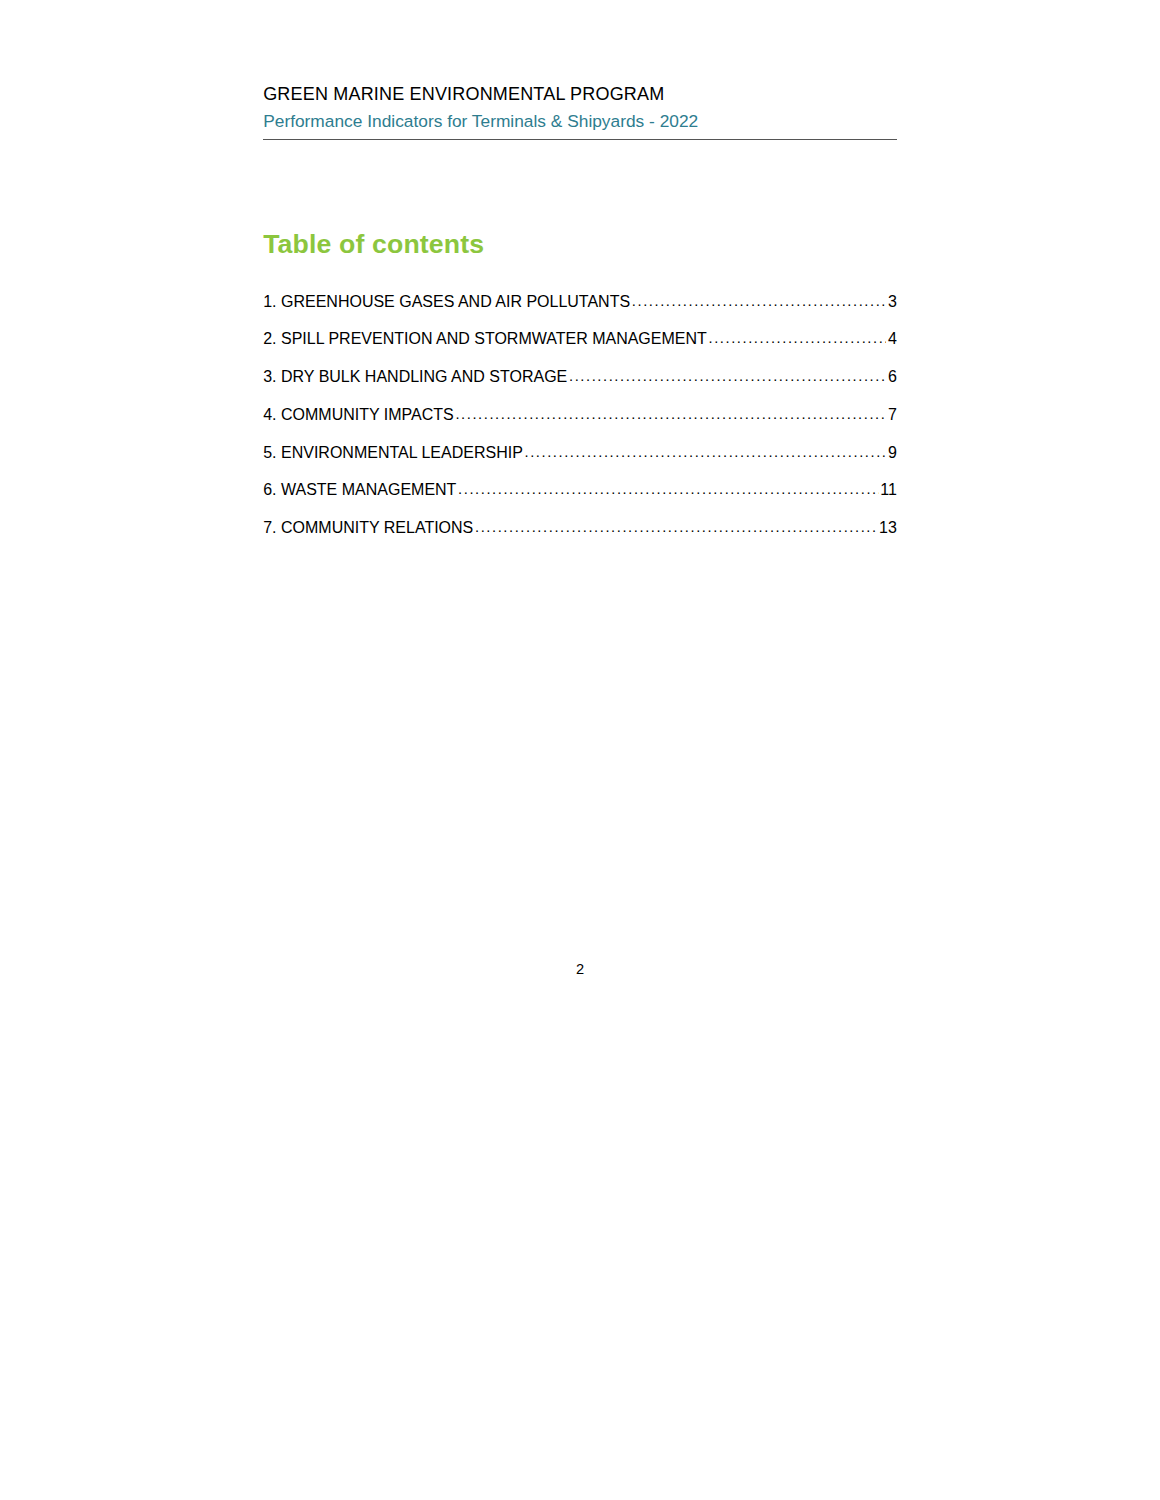GREEN MARINE ENVIRONMENTAL PROGRAM
Performance Indicators for Terminals & Shipyards - 2022
Table of contents
1. GREENHOUSE GASES AND AIR POLLUTANTS ................................................................................................. 3
2. SPILL PREVENTION AND STORMWATER MANAGEMENT ................................................................................................. 4
3. DRY BULK HANDLING AND STORAGE ................................................................................................. 6
4. COMMUNITY IMPACTS ................................................................................................. 7
5. ENVIRONMENTAL LEADERSHIP ................................................................................................. 9
6. WASTE MANAGEMENT ................................................................................................. 11
7. COMMUNITY RELATIONS ................................................................................................. 13
2